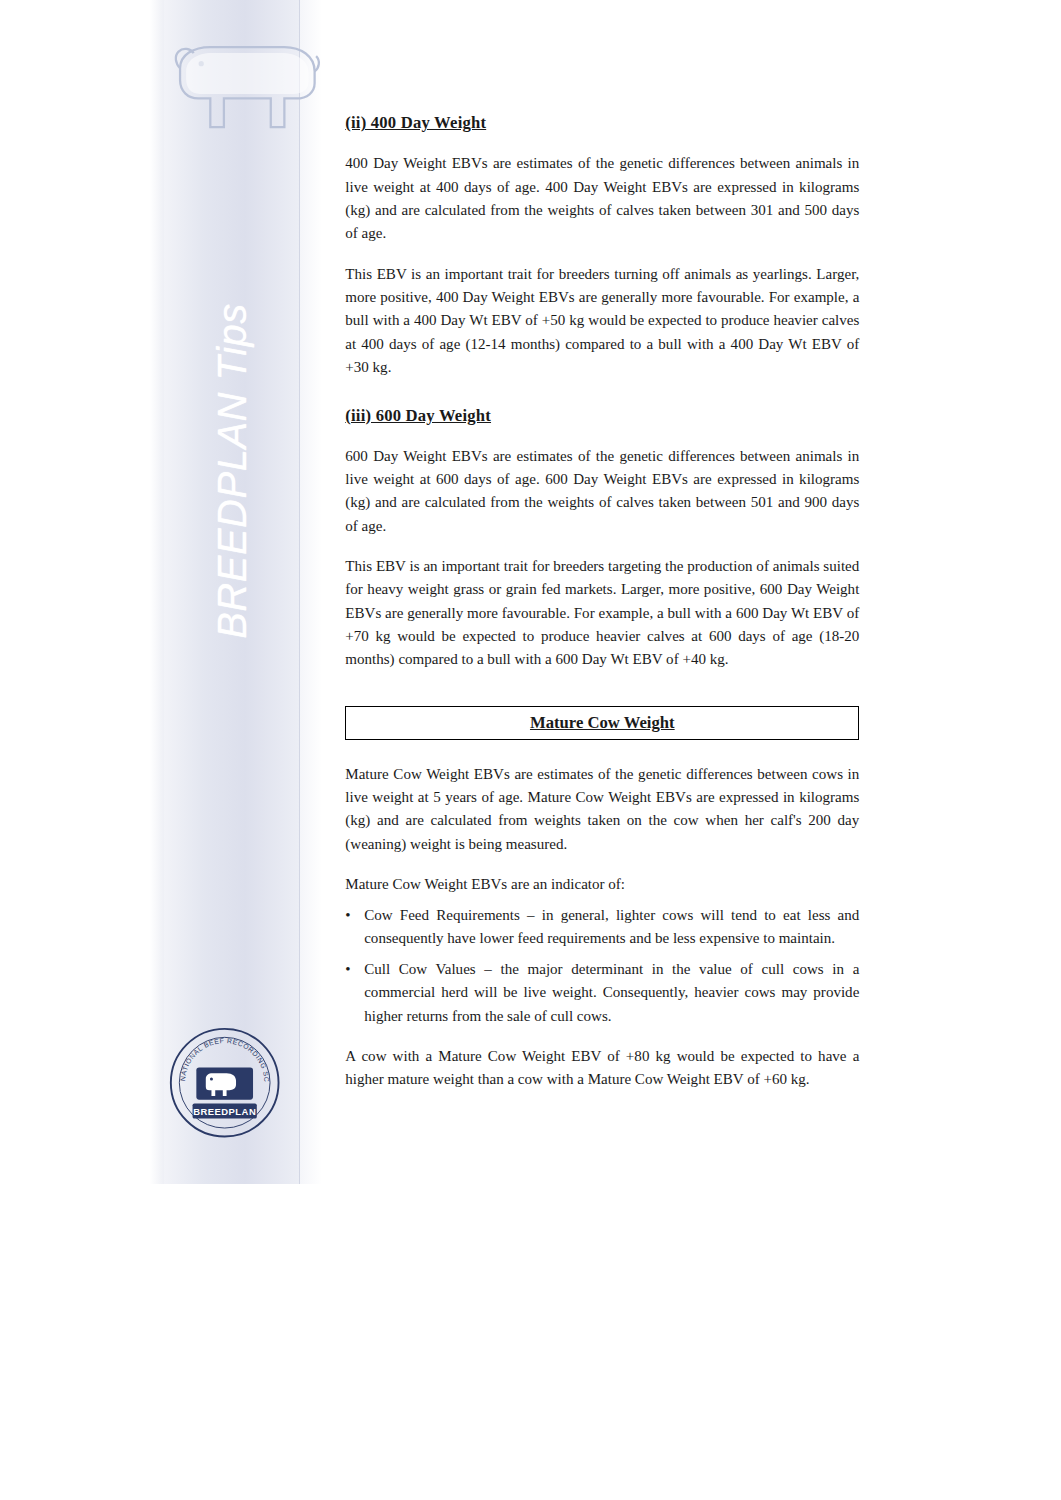BREEDPLAN Tips
INTERNATIONAL BEEF RECORDING SCHEME BREEDPLAN
(ii) 400 Day Weight
400 Day Weight EBVs are estimates of the genetic differences between animals in live weight at 400 days of age. 400 Day Weight EBVs are expressed in kilograms (kg) and are calculated from the weights of calves taken between 301 and 500 days of age.
This EBV is an important trait for breeders turning off animals as yearlings. Larger, more positive, 400 Day Weight EBVs are generally more favourable. For example, a bull with a 400 Day Wt EBV of +50 kg would be expected to produce heavier calves at 400 days of age (12-14 months) compared to a bull with a 400 Day Wt EBV of +30 kg.
(iii) 600 Day Weight
600 Day Weight EBVs are estimates of the genetic differences between animals in live weight at 600 days of age. 600 Day Weight EBVs are expressed in kilograms (kg) and are calculated from the weights of calves taken between 501 and 900 days of age.
This EBV is an important trait for breeders targeting the production of animals suited for heavy weight grass or grain fed markets. Larger, more positive, 600 Day Weight EBVs are generally more favourable. For example, a bull with a 600 Day Wt EBV of +70 kg would be expected to produce heavier calves at 600 days of age (18-20 months) compared to a bull with a 600 Day Wt EBV of +40 kg.
Mature Cow Weight
Mature Cow Weight EBVs are estimates of the genetic differences between cows in live weight at 5 years of age. Mature Cow Weight EBVs are expressed in kilograms (kg) and are calculated from weights taken on the cow when her calf's 200 day (weaning) weight is being measured.
Mature Cow Weight EBVs are an indicator of:
Cow Feed Requirements – in general, lighter cows will tend to eat less and consequently have lower feed requirements and be less expensive to maintain.
Cull Cow Values – the major determinant in the value of cull cows in a commercial herd will be live weight. Consequently, heavier cows may provide higher returns from the sale of cull cows.
A cow with a Mature Cow Weight EBV of +80 kg would be expected to have a higher mature weight than a cow with a Mature Cow Weight EBV of +60 kg.